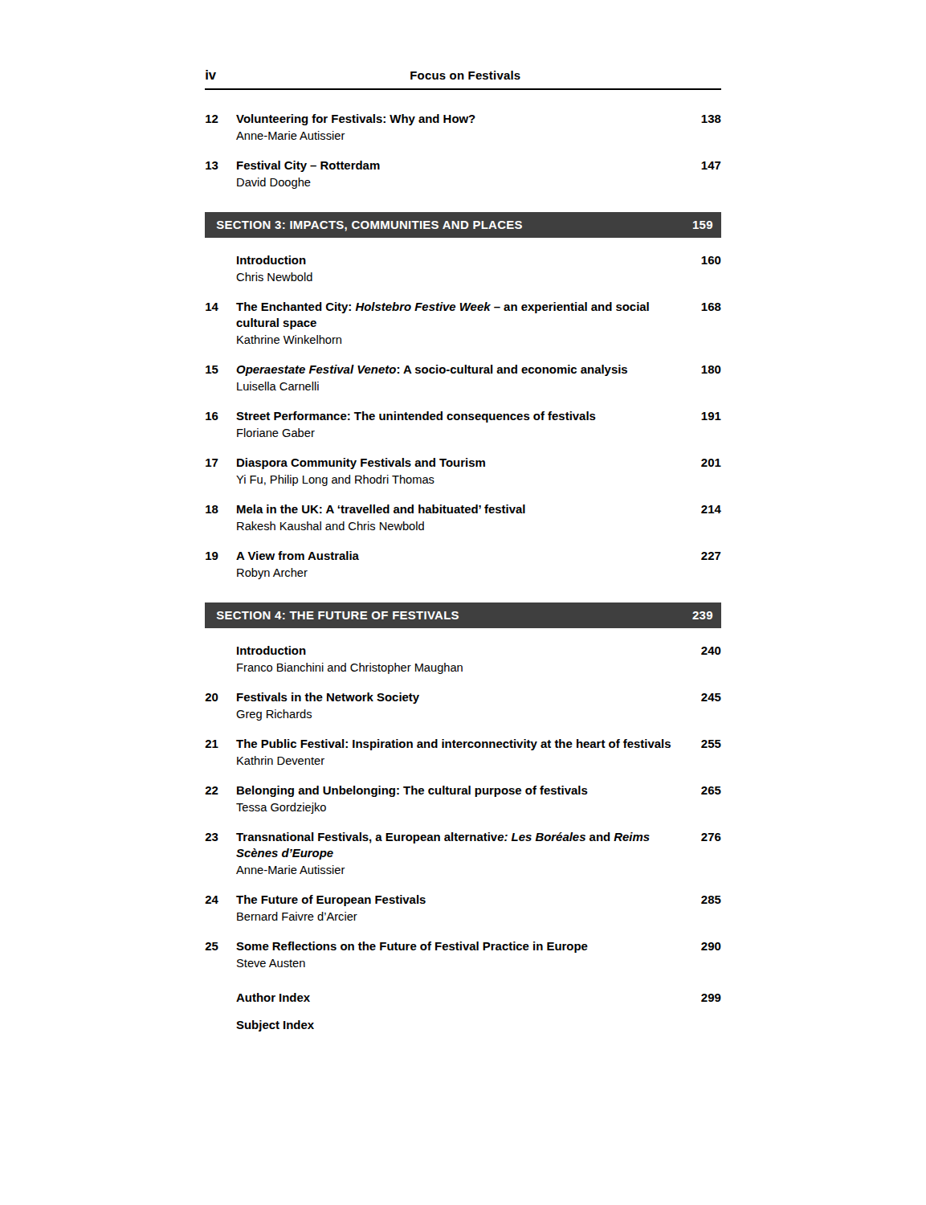iv
Focus on Festivals
12
Volunteering for Festivals: Why and How?
Anne-Marie Autissier
138
13
Festival City – Rotterdam
David Dooghe
147
SECTION 3: IMPACTS, COMMUNITIES AND PLACES
159
Introduction
Chris Newbold
160
14
The Enchanted City: Holstebro Festive Week – an experiential and social cultural space
Kathrine Winkelhorn
168
15
Operaestate Festival Veneto: A socio-cultural and economic analysis
Luisella Carnelli
180
16
Street Performance: The unintended consequences of festivals
Floriane Gaber
191
17
Diaspora Community Festivals and Tourism
Yi Fu, Philip Long and Rhodri Thomas
201
18
Mela in the UK: A ‘travelled and habituated’ festival
Rakesh Kaushal and Chris Newbold
214
19
A View from Australia
Robyn Archer
227
SECTION 4: THE FUTURE OF FESTIVALS
239
Introduction
Franco Bianchini and Christopher Maughan
240
20
Festivals in the Network Society
Greg Richards
245
21
The Public Festival: Inspiration and interconnectivity at the heart of festivals
Kathrin Deventer
255
22
Belonging and Unbelonging: The cultural purpose of festivals
Tessa Gordziejko
265
23
Transnational Festivals, a European alternative: Les Boréales and Reims Scènes d’Europe
Anne-Marie Autissier
276
24
The Future of European Festivals
Bernard Faivre d’Arcier
285
25
Some Reflections on the Future of Festival Practice in Europe
Steve Austen
290
Author Index
299
Subject Index